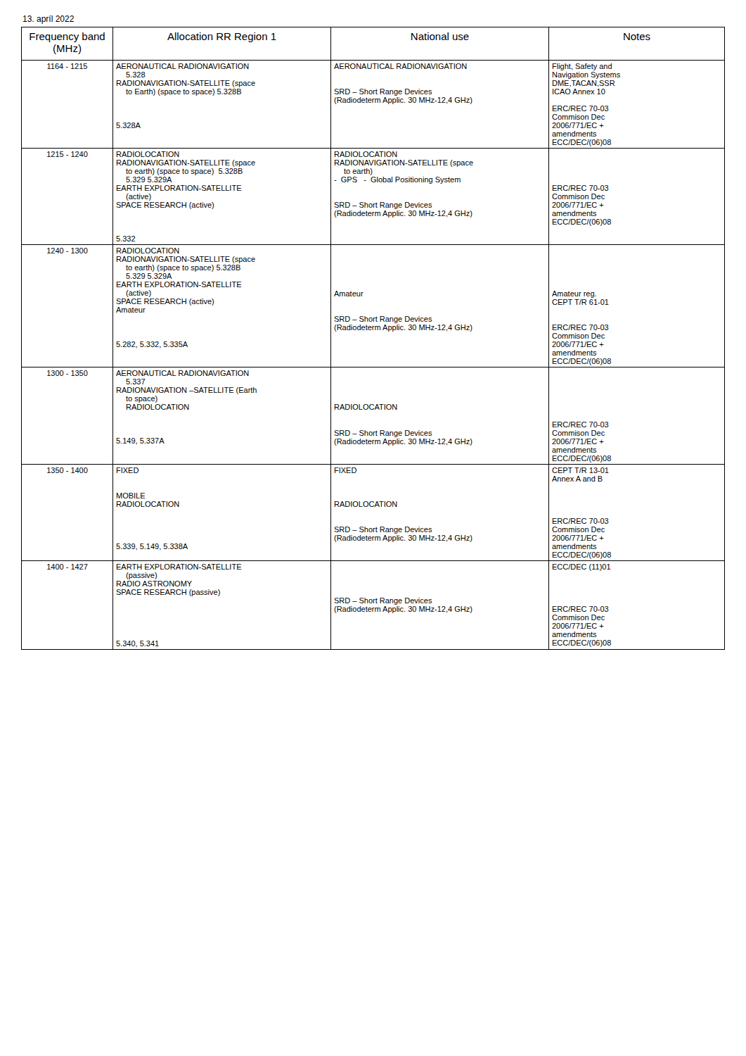13. apríl 2022
| Frequency band (MHz) | Allocation RR Region 1 | National use | Notes |
| --- | --- | --- | --- |
| 1164 - 1215 | AERONAUTICAL RADIONAVIGATION 5.328 RADIONAVIGATION-SATELLITE (space to Earth) (space to space) 5.328B 5.328A | AERONAUTICAL RADIONAVIGATION SRD – Short Range Devices (Radiodeterm Applic. 30 MHz-12,4 GHz) | Flight, Safety and Navigation Systems DME,TACAN,SSR ICAO Annex 10 ERC/REC 70-03 Commison Dec 2006/771/EC + amendments ECC/DEC/(06)08 |
| 1215 - 1240 | RADIOLOCATION RADIONAVIGATION-SATELLITE (space to earth) (space to space) 5.328B 5.329 5.329A EARTH EXPLORATION-SATELLITE (active) SPACE RESEARCH (active) 5.332 | RADIOLOCATION RADIONAVIGATION-SATELLITE (space to earth) - GPS - Global Positioning System SRD – Short Range Devices (Radiodeterm Applic. 30 MHz-12,4 GHz) | ERC/REC 70-03 Commison Dec 2006/771/EC + amendments ECC/DEC/(06)08 |
| 1240 - 1300 | RADIOLOCATION RADIONAVIGATION-SATELLITE (space to earth) (space to space) 5.328B 5.329 5.329A EARTH EXPLORATION-SATELLITE (active) SPACE RESEARCH (active) Amateur 5.282, 5.332, 5.335A | Amateur SRD – Short Range Devices (Radiodeterm Applic. 30 MHz-12,4 GHz) | Amateur reg. CEPT T/R 61-01 ERC/REC 70-03 Commison Dec 2006/771/EC + amendments ECC/DEC/(06)08 |
| 1300 - 1350 | AERONAUTICAL RADIONAVIGATION 5.337 RADIONAVIGATION –SATELLITE (Earth to space) RADIOLOCATION 5.149, 5.337A | RADIOLOCATION SRD – Short Range Devices (Radiodeterm Applic. 30 MHz-12,4 GHz) | ERC/REC 70-03 Commison Dec 2006/771/EC + amendments ECC/DEC/(06)08 |
| 1350 - 1400 | FIXED MOBILE RADIOLOCATION 5.339, 5.149, 5.338A | FIXED RADIOLOCATION SRD – Short Range Devices (Radiodeterm Applic. 30 MHz-12,4 GHz) | CEPT T/R 13-01 Annex A and B ERC/REC 70-03 Commison Dec 2006/771/EC + amendments ECC/DEC/(06)08 |
| 1400 - 1427 | EARTH EXPLORATION-SATELLITE (passive) RADIO ASTRONOMY SPACE RESEARCH (passive) 5.340, 5.341 | SRD – Short Range Devices (Radiodeterm Applic. 30 MHz-12,4 GHz) | ECC/DEC (11)01 ERC/REC 70-03 Commison Dec 2006/771/EC + amendments ECC/DEC/(06)08 |